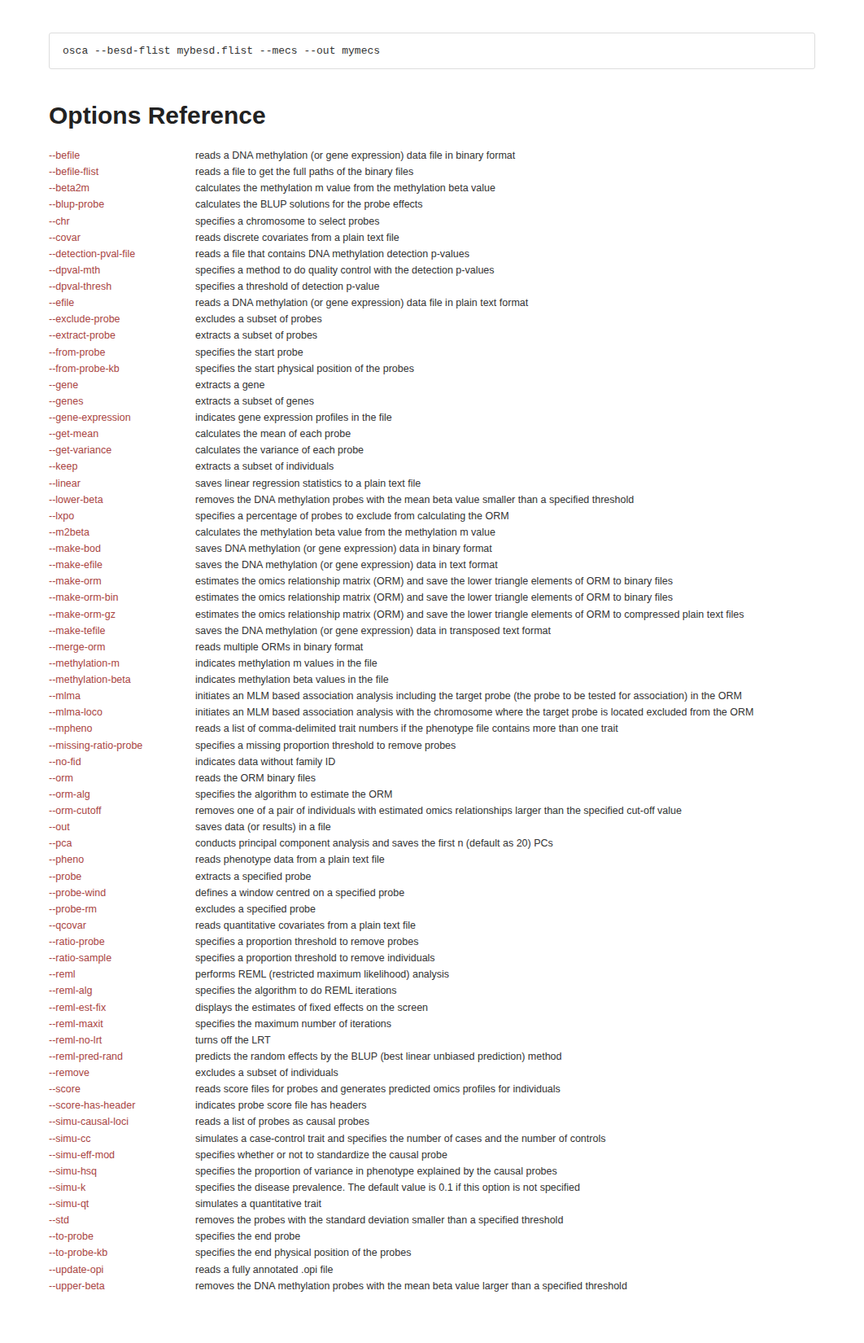osca --besd-flist mybesd.flist --mecs --out mymecs
Options Reference
| --befile | reads a DNA methylation (or gene expression) data file in binary format |
| --befile-flist | reads a file to get the full paths of the binary files |
| --beta2m | calculates the methylation m value from the methylation beta value |
| --blup-probe | calculates the BLUP solutions for the probe effects |
| --chr | specifies a chromosome to select probes |
| --covar | reads discrete covariates from a plain text file |
| --detection-pval-file | reads a file that contains DNA methylation detection p-values |
| --dpval-mth | specifies a method to do quality control with the detection p-values |
| --dpval-thresh | specifies a threshold of detection p-value |
| --efile | reads a DNA methylation (or gene expression) data file in plain text format |
| --exclude-probe | excludes a subset of probes |
| --extract-probe | extracts a subset of probes |
| --from-probe | specifies the start probe |
| --from-probe-kb | specifies the start physical position of the probes |
| --gene | extracts a gene |
| --genes | extracts a subset of genes |
| --gene-expression | indicates gene expression profiles in the file |
| --get-mean | calculates the mean of each probe |
| --get-variance | calculates the variance of each probe |
| --keep | extracts a subset of individuals |
| --linear | saves linear regression statistics to a plain text file |
| --lower-beta | removes the DNA methylation probes with the mean beta value smaller than a specified threshold |
| --lxpo | specifies a percentage of probes to exclude from calculating the ORM |
| --m2beta | calculates the methylation beta value from the methylation m value |
| --make-bod | saves DNA methylation (or gene expression) data in binary format |
| --make-efile | saves the DNA methylation (or gene expression) data in text format |
| --make-orm | estimates the omics relationship matrix (ORM) and save the lower triangle elements of ORM to binary files |
| --make-orm-bin | estimates the omics relationship matrix (ORM) and save the lower triangle elements of ORM to binary files |
| --make-orm-gz | estimates the omics relationship matrix (ORM) and save the lower triangle elements of ORM to compressed plain text files |
| --make-tefile | saves the DNA methylation (or gene expression) data in transposed text format |
| --merge-orm | reads multiple ORMs in binary format |
| --methylation-m | indicates methylation m values in the file |
| --methylation-beta | indicates methylation beta values in the file |
| --mlma | initiates an MLM based association analysis including the target probe (the probe to be tested for association) in the ORM |
| --mlma-loco | initiates an MLM based association analysis with the chromosome where the target probe is located excluded from the ORM |
| --mpheno | reads a list of comma-delimited trait numbers if the phenotype file contains more than one trait |
| --missing-ratio-probe | specifies a missing proportion threshold to remove probes |
| --no-fid | indicates data without family ID |
| --orm | reads the ORM binary files |
| --orm-alg | specifies the algorithm to estimate the ORM |
| --orm-cutoff | removes one of a pair of individuals with estimated omics relationships larger than the specified cut-off value |
| --out | saves data (or results) in a file |
| --pca | conducts principal component analysis and saves the first n (default as 20) PCs |
| --pheno | reads phenotype data from a plain text file |
| --probe | extracts a specified probe |
| --probe-wind | defines a window centred on a specified probe |
| --probe-rm | excludes a specified probe |
| --qcovar | reads quantitative covariates from a plain text file |
| --ratio-probe | specifies a proportion threshold to remove probes |
| --ratio-sample | specifies a proportion threshold to remove individuals |
| --reml | performs REML (restricted maximum likelihood) analysis |
| --reml-alg | specifies the algorithm to do REML iterations |
| --reml-est-fix | displays the estimates of fixed effects on the screen |
| --reml-maxit | specifies the maximum number of iterations |
| --reml-no-lrt | turns off the LRT |
| --reml-pred-rand | predicts the random effects by the BLUP (best linear unbiased prediction) method |
| --remove | excludes a subset of individuals |
| --score | reads score files for probes and generates predicted omics profiles for individuals |
| --score-has-header | indicates probe score file has headers |
| --simu-causal-loci | reads a list of probes as causal probes |
| --simu-cc | simulates a case-control trait and specifies the number of cases and the number of controls |
| --simu-eff-mod | specifies whether or not to standardize the causal probe |
| --simu-hsq | specifies the proportion of variance in phenotype explained by the causal probes |
| --simu-k | specifies the disease prevalence. The default value is 0.1 if this option is not specified |
| --simu-qt | simulates a quantitative trait |
| --std | removes the probes with the standard deviation smaller than a specified threshold |
| --to-probe | specifies the end probe |
| --to-probe-kb | specifies the end physical position of the probes |
| --update-opi | reads a fully annotated .opi file |
| --upper-beta | removes the DNA methylation probes with the mean beta value larger than a specified threshold |